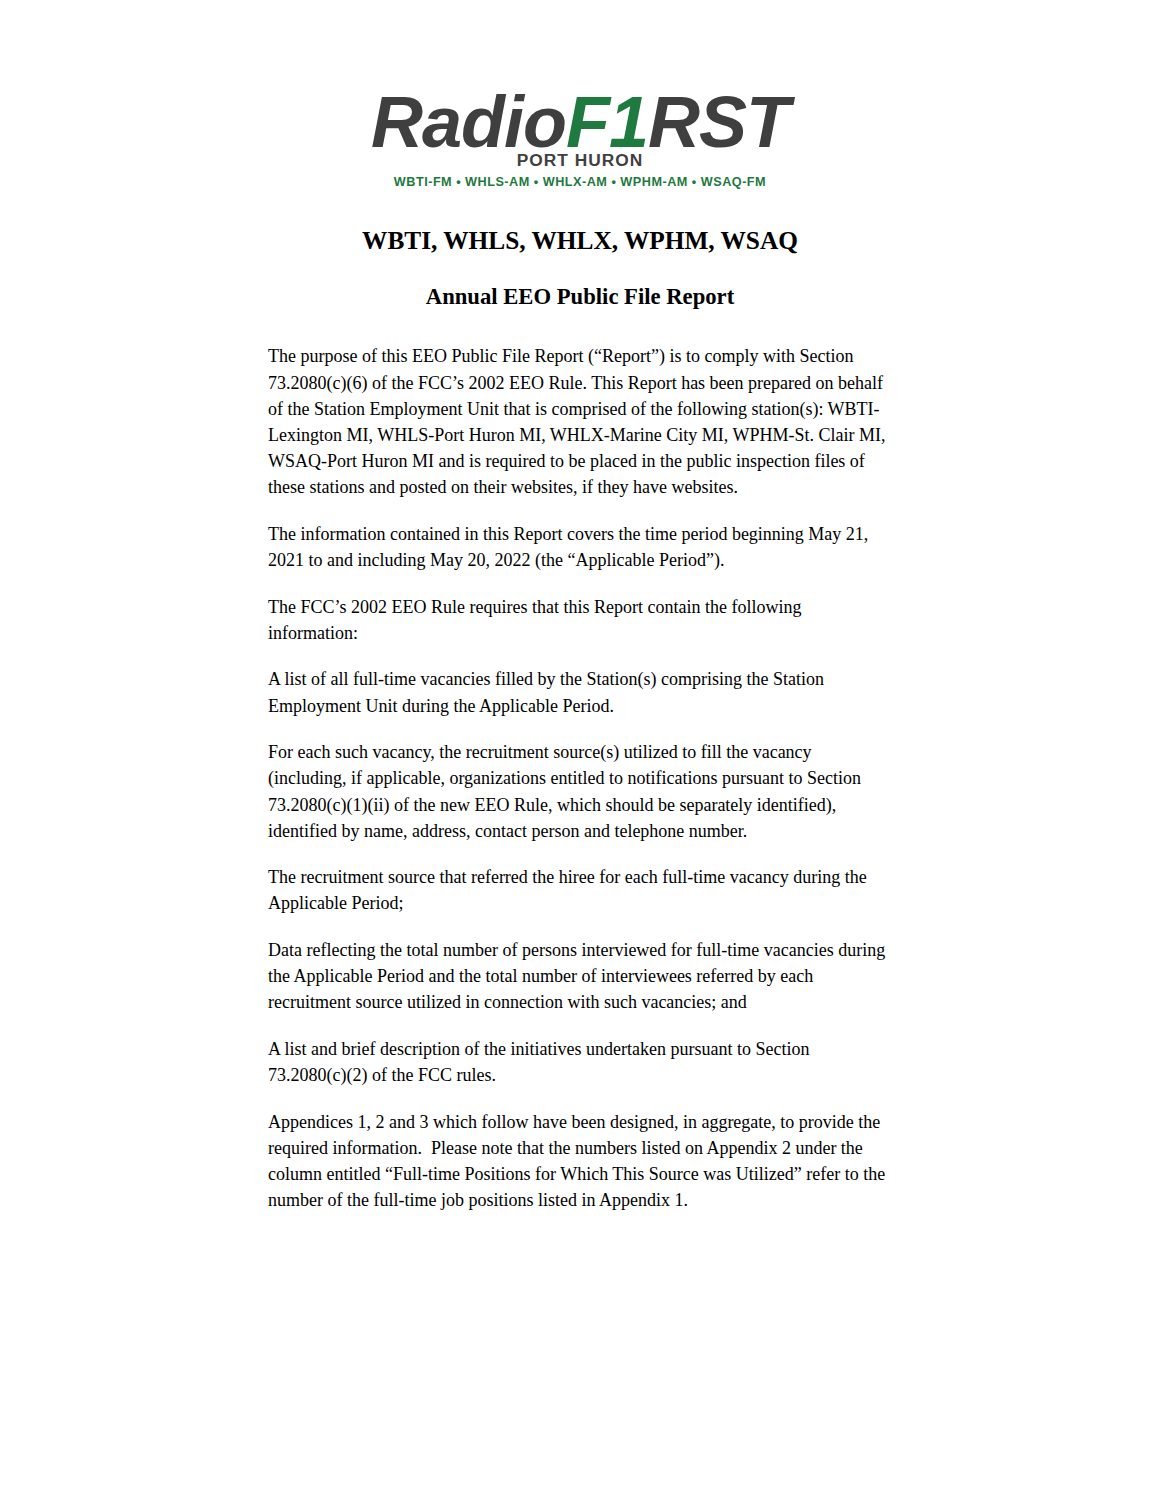RadioF1 RST
PORT HURON
WBTI-FM • WHLS-AM • WHLX-AM • WPHM-AM • WSAQ-FM
WBTI, WHLS, WHLX, WPHM, WSAQ
Annual EEO Public File Report
The purpose of this EEO Public File Report (“Report”) is to comply with Section 73.2080(c)(6) of the FCC’s 2002 EEO Rule. This Report has been prepared on behalf of the Station Employment Unit that is comprised of the following station(s): WBTI-Lexington MI, WHLS-Port Huron MI, WHLX-Marine City MI, WPHM-St. Clair MI, WSAQ-Port Huron MI and is required to be placed in the public inspection files of these stations and posted on their websites, if they have websites.
The information contained in this Report covers the time period beginning May 21, 2021 to and including May 20, 2022 (the “Applicable Period”).
The FCC’s 2002 EEO Rule requires that this Report contain the following information:
A list of all full-time vacancies filled by the Station(s) comprising the Station Employment Unit during the Applicable Period.
For each such vacancy, the recruitment source(s) utilized to fill the vacancy (including, if applicable, organizations entitled to notifications pursuant to Section 73.2080(c)(1)(ii) of the new EEO Rule, which should be separately identified), identified by name, address, contact person and telephone number.
The recruitment source that referred the hiree for each full-time vacancy during the Applicable Period;
Data reflecting the total number of persons interviewed for full-time vacancies during the Applicable Period and the total number of interviewees referred by each recruitment source utilized in connection with such vacancies; and
A list and brief description of the initiatives undertaken pursuant to Section 73.2080(c)(2) of the FCC rules.
Appendices 1, 2 and 3 which follow have been designed, in aggregate, to provide the required information. Please note that the numbers listed on Appendix 2 under the column entitled “Full-time Positions for Which This Source was Utilized” refer to the number of the full-time job positions listed in Appendix 1.